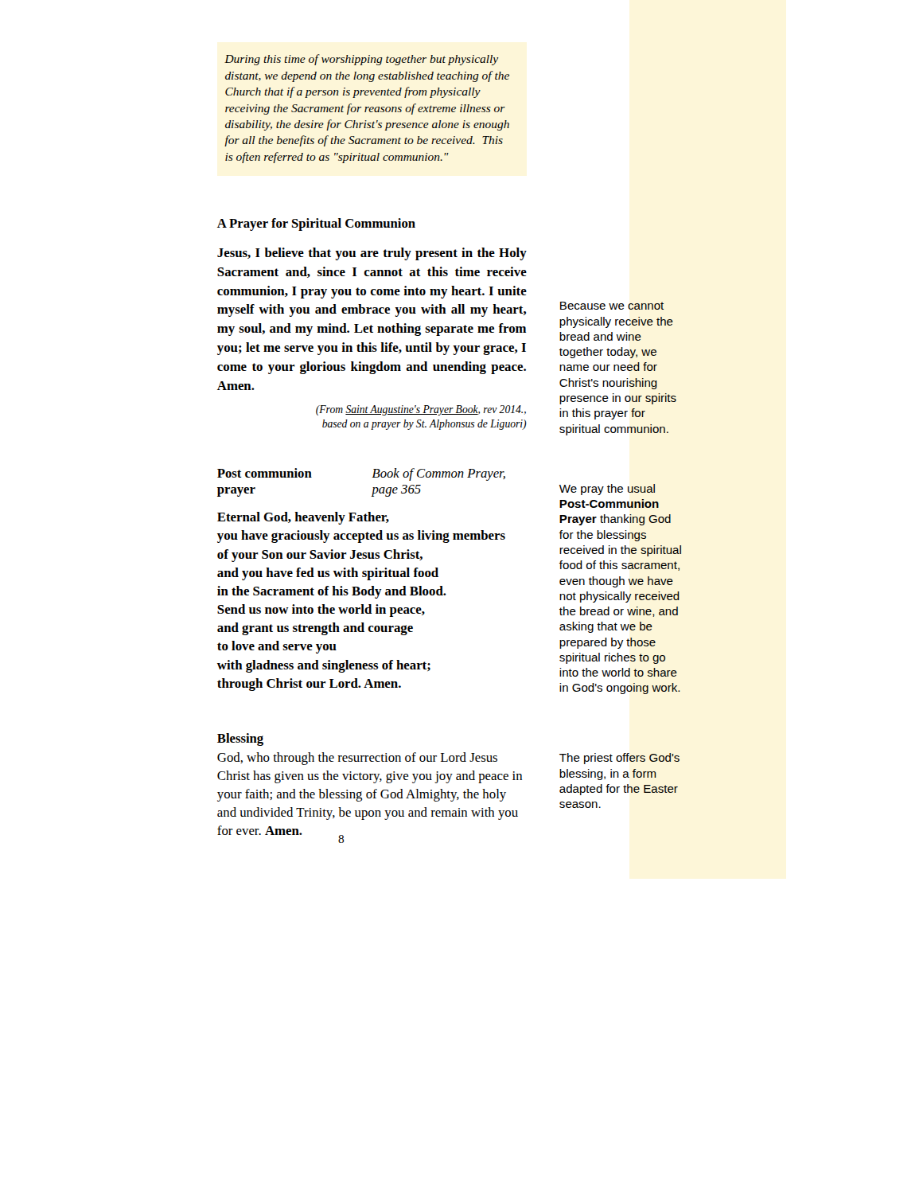During this time of worshipping together but physically distant, we depend on the long established teaching of the Church that if a person is prevented from physically receiving the Sacrament for reasons of extreme illness or disability, the desire for Christ's presence alone is enough for all the benefits of the Sacrament to be received. This is often referred to as "spiritual communion."
A Prayer for Spiritual Communion
Jesus, I believe that you are truly present in the Holy Sacrament and, since I cannot at this time receive communion, I pray you to come into my heart. I unite myself with you and embrace you with all my heart, my soul, and my mind. Let nothing separate me from you; let me serve you in this life, until by your grace, I come to your glorious kingdom and unending peace. Amen.
(From Saint Augustine's Prayer Book, rev 2014.,
based on a prayer by St. Alphonsus de Liguori)
Post communion prayer Book of Common Prayer, page 365
Eternal God, heavenly Father,
you have graciously accepted us as living members
of your Son our Savior Jesus Christ,
and you have fed us with spiritual food
in the Sacrament of his Body and Blood.
Send us now into the world in peace,
and grant us strength and courage
to love and serve you
with gladness and singleness of heart;
through Christ our Lord. Amen.
Blessing
God, who through the resurrection of our Lord Jesus Christ has given us the victory, give you joy and peace in your faith; and the blessing of God Almighty, the holy and undivided Trinity, be upon you and remain with you for ever. Amen.
Because we cannot physically receive the bread and wine together today, we name our need for Christ's nourishing presence in our spirits in this prayer for spiritual communion.
We pray the usual Post-Communion Prayer thanking God for the blessings received in the spiritual food of this sacrament, even though we have not physically received the bread or wine, and asking that we be prepared by those spiritual riches to go into the world to share in God's ongoing work.
The priest offers God's blessing, in a form adapted for the Easter season.
8